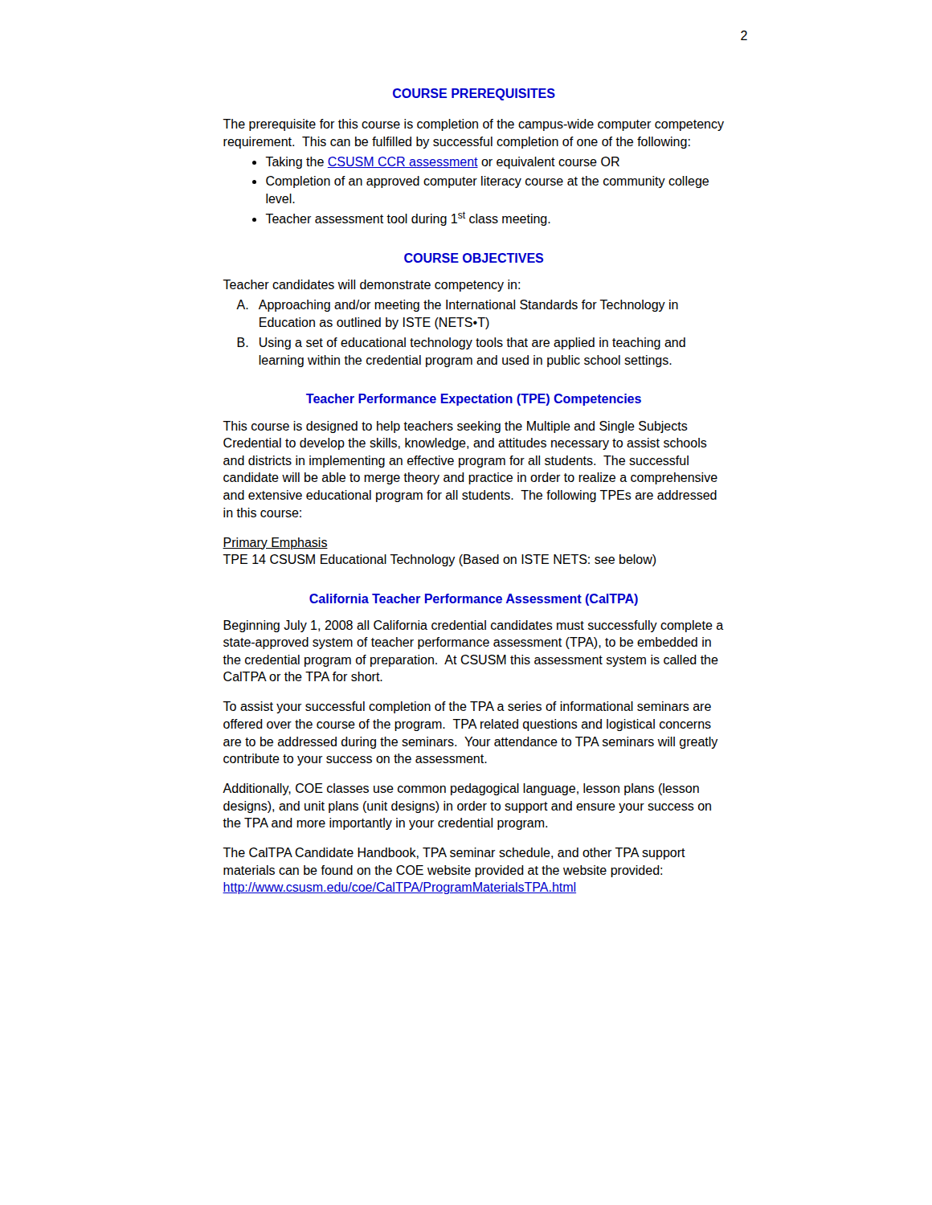2
COURSE PREREQUISITES
The prerequisite for this course is completion of the campus-wide computer competency requirement. This can be fulfilled by successful completion of one of the following:
Taking the CSUSM CCR assessment or equivalent course OR
Completion of an approved computer literacy course at the community college level.
Teacher assessment tool during 1st class meeting.
COURSE OBJECTIVES
Teacher candidates will demonstrate competency in:
Approaching and/or meeting the International Standards for Technology in Education as outlined by ISTE (NETS•T)
Using a set of educational technology tools that are applied in teaching and learning within the credential program and used in public school settings.
Teacher Performance Expectation (TPE) Competencies
This course is designed to help teachers seeking the Multiple and Single Subjects Credential to develop the skills, knowledge, and attitudes necessary to assist schools and districts in implementing an effective program for all students. The successful candidate will be able to merge theory and practice in order to realize a comprehensive and extensive educational program for all students. The following TPEs are addressed in this course:
Primary Emphasis
TPE 14 CSUSM Educational Technology (Based on ISTE NETS: see below)
California Teacher Performance Assessment (CalTPA)
Beginning July 1, 2008 all California credential candidates must successfully complete a state-approved system of teacher performance assessment (TPA), to be embedded in the credential program of preparation. At CSUSM this assessment system is called the CalTPA or the TPA for short.
To assist your successful completion of the TPA a series of informational seminars are offered over the course of the program. TPA related questions and logistical concerns are to be addressed during the seminars. Your attendance to TPA seminars will greatly contribute to your success on the assessment.
Additionally, COE classes use common pedagogical language, lesson plans (lesson designs), and unit plans (unit designs) in order to support and ensure your success on the TPA and more importantly in your credential program.
The CalTPA Candidate Handbook, TPA seminar schedule, and other TPA support materials can be found on the COE website provided at the website provided:
http://www.csusm.edu/coe/CalTPA/ProgramMaterialsTPA.html